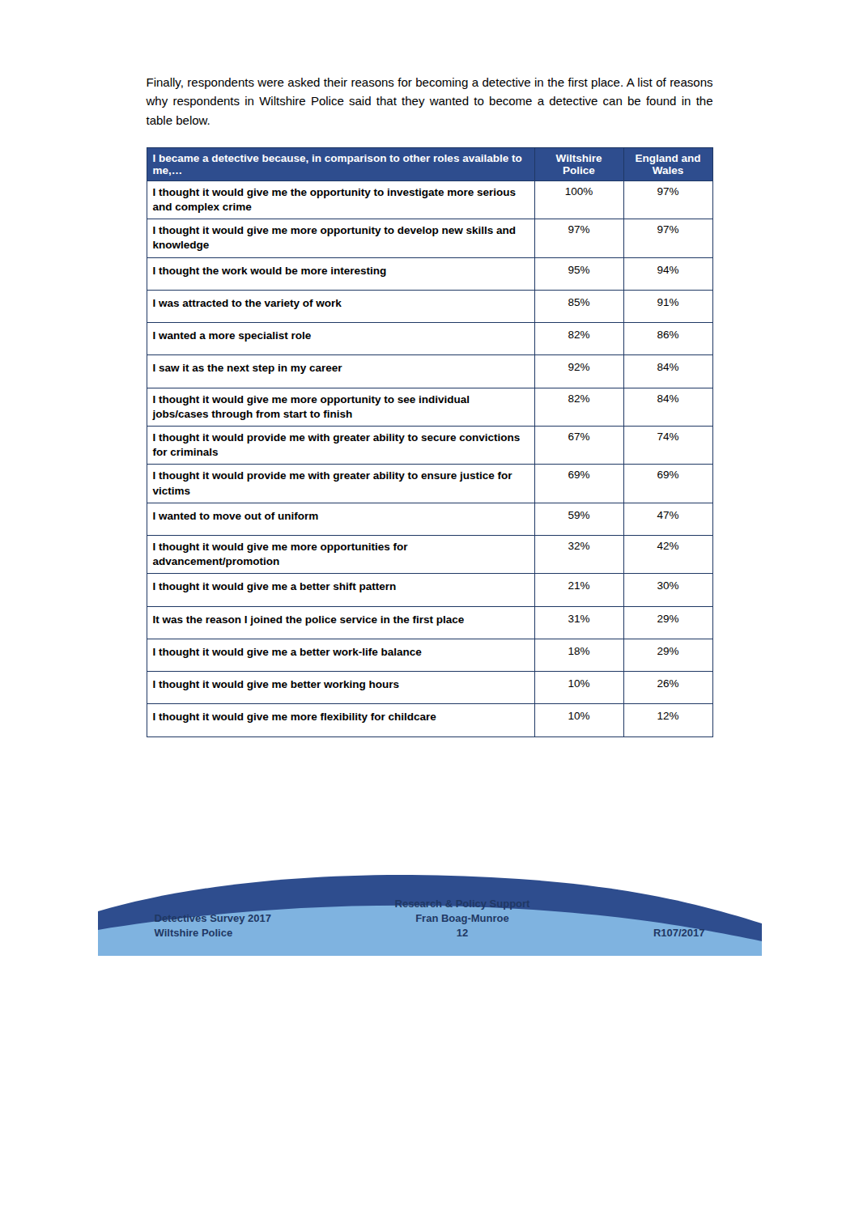Finally, respondents were asked their reasons for becoming a detective in the first place. A list of reasons why respondents in Wiltshire Police said that they wanted to become a detective can be found in the table below.
| I became a detective because, in comparison to other roles available to me,… | Wiltshire Police | England and Wales |
| --- | --- | --- |
| I thought it would give me the opportunity to investigate more serious and complex crime | 100% | 97% |
| I thought it would give me more opportunity to develop new skills and knowledge | 97% | 97% |
| I thought the work would be more interesting | 95% | 94% |
| I was attracted to the variety of work | 85% | 91% |
| I wanted a more specialist role | 82% | 86% |
| I saw it as the next step in my career | 92% | 84% |
| I thought it would give me more opportunity to see individual jobs/cases through from start to finish | 82% | 84% |
| I thought it would provide me with greater ability to secure convictions for criminals | 67% | 74% |
| I thought it would provide me with greater ability to ensure justice for victims | 69% | 69% |
| I wanted to move out of uniform | 59% | 47% |
| I thought it would give me more opportunities for advancement/promotion | 32% | 42% |
| I thought it would give me a better shift pattern | 21% | 30% |
| It was the reason I joined the police service in the first place | 31% | 29% |
| I thought it would give me a better work-life balance | 18% | 29% |
| I thought it would give me better working hours | 10% | 26% |
| I thought it would give me more flexibility for childcare | 10% | 12% |
Detectives Survey 2017
Wiltshire Police
Research & Policy Support
Fran Boag-Munroe
12
R107/2017